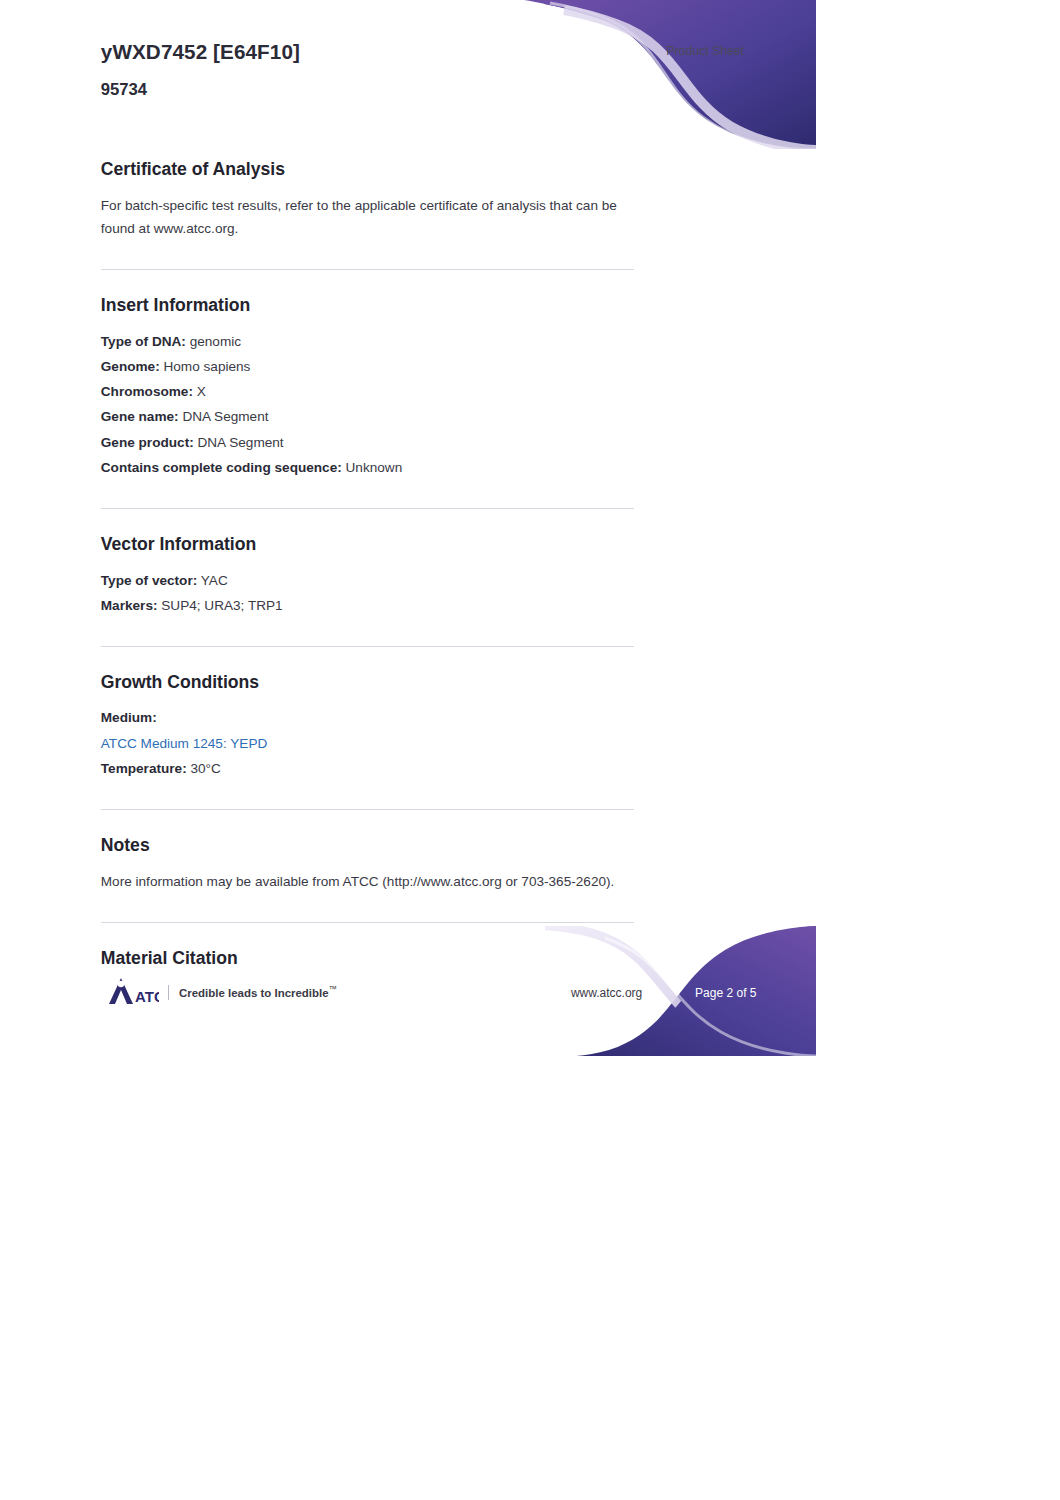yWXD7452 [E64F10]
95734
Product Sheet
Certificate of Analysis
For batch-specific test results, refer to the applicable certificate of analysis that can be found at www.atcc.org.
Insert Information
Type of DNA: genomic
Genome: Homo sapiens
Chromosome: X
Gene name: DNA Segment
Gene product: DNA Segment
Contains complete coding sequence: Unknown
Vector Information
Type of vector: YAC
Markers: SUP4; URA3; TRP1
Growth Conditions
Medium:
ATCC Medium 1245: YEPD
Temperature: 30°C
Notes
More information may be available from ATCC (http://www.atcc.org or 703-365-2620).
Material Citation
ATCC
Credible leads to Incredible™
www.atcc.org Page 2 of 5